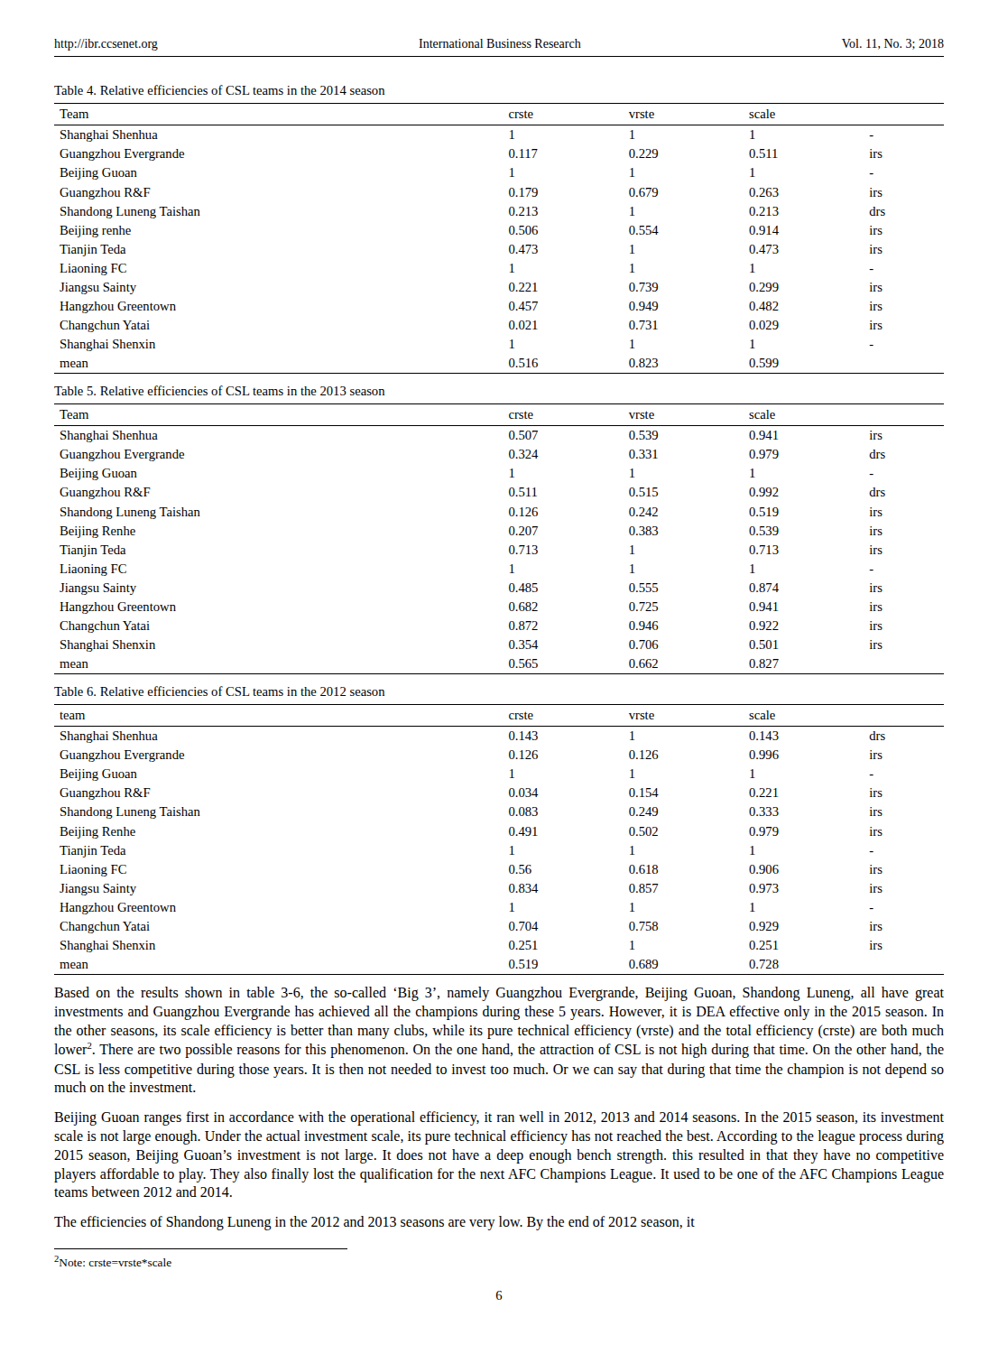http://ibr.ccsenet.org
International Business Research
Vol. 11, No. 3; 2018
Table 4. Relative efficiencies of CSL teams in the 2014 season
| Team | crste | vrste | scale | |
| --- | --- | --- | --- | --- |
| Shanghai Shenhua | 1 | 1 | 1 | - |
| Guangzhou Evergrande | 0.117 | 0.229 | 0.511 | irs |
| Beijing Guoan | 1 | 1 | 1 | - |
| Guangzhou R&F | 0.179 | 0.679 | 0.263 | irs |
| Shandong Luneng Taishan | 0.213 | 1 | 0.213 | drs |
| Beijing renhe | 0.506 | 0.554 | 0.914 | irs |
| Tianjin Teda | 0.473 | 1 | 0.473 | irs |
| Liaoning FC | 1 | 1 | 1 | - |
| Jiangsu Sainty | 0.221 | 0.739 | 0.299 | irs |
| Hangzhou Greentown | 0.457 | 0.949 | 0.482 | irs |
| Changchun Yatai | 0.021 | 0.731 | 0.029 | irs |
| Shanghai Shenxin | 1 | 1 | 1 | - |
| mean | 0.516 | 0.823 | 0.599 | |
Table 5. Relative efficiencies of CSL teams in the 2013 season
| Team | crste | vrste | scale | |
| --- | --- | --- | --- | --- |
| Shanghai Shenhua | 0.507 | 0.539 | 0.941 | irs |
| Guangzhou Evergrande | 0.324 | 0.331 | 0.979 | drs |
| Beijing Guoan | 1 | 1 | 1 | - |
| Guangzhou R&F | 0.511 | 0.515 | 0.992 | drs |
| Shandong Luneng Taishan | 0.126 | 0.242 | 0.519 | irs |
| Beijing Renhe | 0.207 | 0.383 | 0.539 | irs |
| Tianjin Teda | 0.713 | 1 | 0.713 | irs |
| Liaoning FC | 1 | 1 | 1 | - |
| Jiangsu Sainty | 0.485 | 0.555 | 0.874 | irs |
| Hangzhou Greentown | 0.682 | 0.725 | 0.941 | irs |
| Changchun Yatai | 0.872 | 0.946 | 0.922 | irs |
| Shanghai Shenxin | 0.354 | 0.706 | 0.501 | irs |
| mean | 0.565 | 0.662 | 0.827 | |
Table 6. Relative efficiencies of CSL teams in the 2012 season
| team | crste | vrste | scale | |
| --- | --- | --- | --- | --- |
| Shanghai Shenhua | 0.143 | 1 | 0.143 | drs |
| Guangzhou Evergrande | 0.126 | 0.126 | 0.996 | irs |
| Beijing Guoan | 1 | 1 | 1 | - |
| Guangzhou R&F | 0.034 | 0.154 | 0.221 | irs |
| Shandong Luneng Taishan | 0.083 | 0.249 | 0.333 | irs |
| Beijing Renhe | 0.491 | 0.502 | 0.979 | irs |
| Tianjin Teda | 1 | 1 | 1 | - |
| Liaoning FC | 0.56 | 0.618 | 0.906 | irs |
| Jiangsu Sainty | 0.834 | 0.857 | 0.973 | irs |
| Hangzhou Greentown | 1 | 1 | 1 | - |
| Changchun Yatai | 0.704 | 0.758 | 0.929 | irs |
| Shanghai Shenxin | 0.251 | 1 | 0.251 | irs |
| mean | 0.519 | 0.689 | 0.728 | |
Based on the results shown in table 3-6, the so-called ‘Big 3’, namely Guangzhou Evergrande, Beijing Guoan, Shandong Luneng, all have great investments and Guangzhou Evergrande has achieved all the champions during these 5 years. However, it is DEA effective only in the 2015 season. In the other seasons, its scale efficiency is better than many clubs, while its pure technical efficiency (vrste) and the total efficiency (crste) are both much lower2. There are two possible reasons for this phenomenon. On the one hand, the attraction of CSL is not high during that time. On the other hand, the CSL is less competitive during those years. It is then not needed to invest too much. Or we can say that during that time the champion is not depend so much on the investment.
Beijing Guoan ranges first in accordance with the operational efficiency, it ran well in 2012, 2013 and 2014 seasons. In the 2015 season, its investment scale is not large enough. Under the actual investment scale, its pure technical efficiency has not reached the best. According to the league process during 2015 season, Beijing Guoan’s investment is not large. It does not have a deep enough bench strength. this resulted in that they have no competitive players affordable to play. They also finally lost the qualification for the next AFC Champions League. It used to be one of the AFC Champions League teams between 2012 and 2014.
The efficiencies of Shandong Luneng in the 2012 and 2013 seasons are very low. By the end of 2012 season, it
2Note: crste=vrste*scale
6